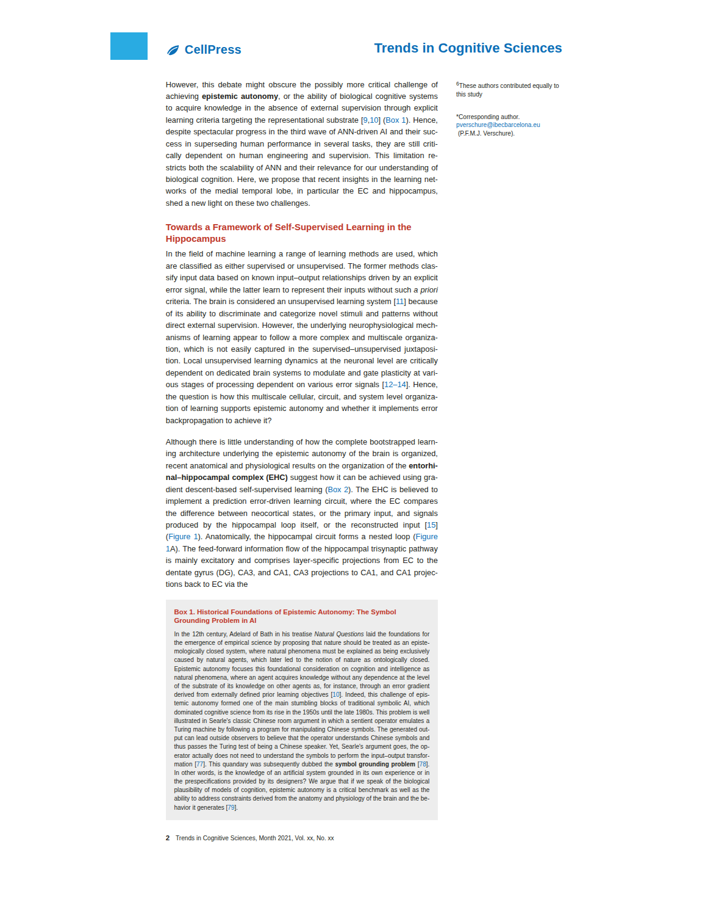CellPress
Trends in Cognitive Sciences
However, this debate might obscure the possibly more critical challenge of achieving epistemic autonomy, or the ability of biological cognitive systems to acquire knowledge in the absence of external supervision through explicit learning criteria targeting the representational substrate [9,10] (Box 1). Hence, despite spectacular progress in the third wave of ANN-driven AI and their success in superseding human performance in several tasks, they are still critically dependent on human engineering and supervision. This limitation restricts both the scalability of ANN and their relevance for our understanding of biological cognition. Here, we propose that recent insights in the learning networks of the medial temporal lobe, in particular the EC and hippocampus, shed a new light on these two challenges.
Towards a Framework of Self-Supervised Learning in the Hippocampus
In the field of machine learning a range of learning methods are used, which are classified as either supervised or unsupervised. The former methods classify input data based on known input–output relationships driven by an explicit error signal, while the latter learn to represent their inputs without such a priori criteria. The brain is considered an unsupervised learning system [11] because of its ability to discriminate and categorize novel stimuli and patterns without direct external supervision. However, the underlying neurophysiological mechanisms of learning appear to follow a more complex and multiscale organization, which is not easily captured in the supervised–unsupervised juxtaposition. Local unsupervised learning dynamics at the neuronal level are critically dependent on dedicated brain systems to modulate and gate plasticity at various stages of processing dependent on various error signals [12–14]. Hence, the question is how this multiscale cellular, circuit, and system level organization of learning supports epistemic autonomy and whether it implements error backpropagation to achieve it?
Although there is little understanding of how the complete bootstrapped learning architecture underlying the epistemic autonomy of the brain is organized, recent anatomical and physiological results on the organization of the entorhinal–hippocampal complex (EHC) suggest how it can be achieved using gradient descent-based self-supervised learning (Box 2). The EHC is believed to implement a prediction error-driven learning circuit, where the EC compares the difference between neocortical states, or the primary input, and signals produced by the hippocampal loop itself, or the reconstructed input [15] (Figure 1). Anatomically, the hippocampal circuit forms a nested loop (Figure 1 A). The feed-forward information flow of the hippocampal trisynaptic pathway is mainly excitatory and comprises layer-specific projections from EC to the dentate gyrus (DG), CA3, and CA1, CA3 projections to CA1, and CA1 projections back to EC via the
Box 1. Historical Foundations of Epistemic Autonomy: The Symbol Grounding Problem in AI
In the 12th century, Adelard of Bath in his treatise Natural Questions laid the foundations for the emergence of empirical science by proposing that nature should be treated as an epistemologically closed system, where natural phenomena must be explained as being exclusively caused by natural agents, which later led to the notion of nature as ontologically closed. Epistemic autonomy focuses this foundational consideration on cognition and intelligence as natural phenomena, where an agent acquires knowledge without any dependence at the level of the substrate of its knowledge on other agents as, for instance, through an error gradient derived from externally defined prior learning objectives [10]. Indeed, this challenge of epistemic autonomy formed one of the main stumbling blocks of traditional symbolic AI, which dominated cognitive science from its rise in the 1950s until the late 1980s. This problem is well illustrated in Searle's classic Chinese room argument in which a sentient operator emulates a Turing machine by following a program for manipulating Chinese symbols. The generated output can lead outside observers to believe that the operator understands Chinese symbols and thus passes the Turing test of being a Chinese speaker. Yet, Searle's argument goes, the operator actually does not need to understand the symbols to perform the input–output transformation [77]. This quandary was subsequently dubbed the symbol grounding problem [78]. In other words, is the knowledge of an artificial system grounded in its own experience or in the prespecifications provided by its designers? We argue that if we speak of the biological plausibility of models of cognition, epistemic autonomy is a critical benchmark as well as the ability to address constraints derived from the anatomy and physiology of the brain and the behavior it generates [79].
6These authors contributed equally to this study
*Corresponding author.
pverschure@ibecbarcelona.eu
(P.F.M.J. Verschure).
2 Trends in Cognitive Sciences, Month 2021, Vol. xx, No. xx